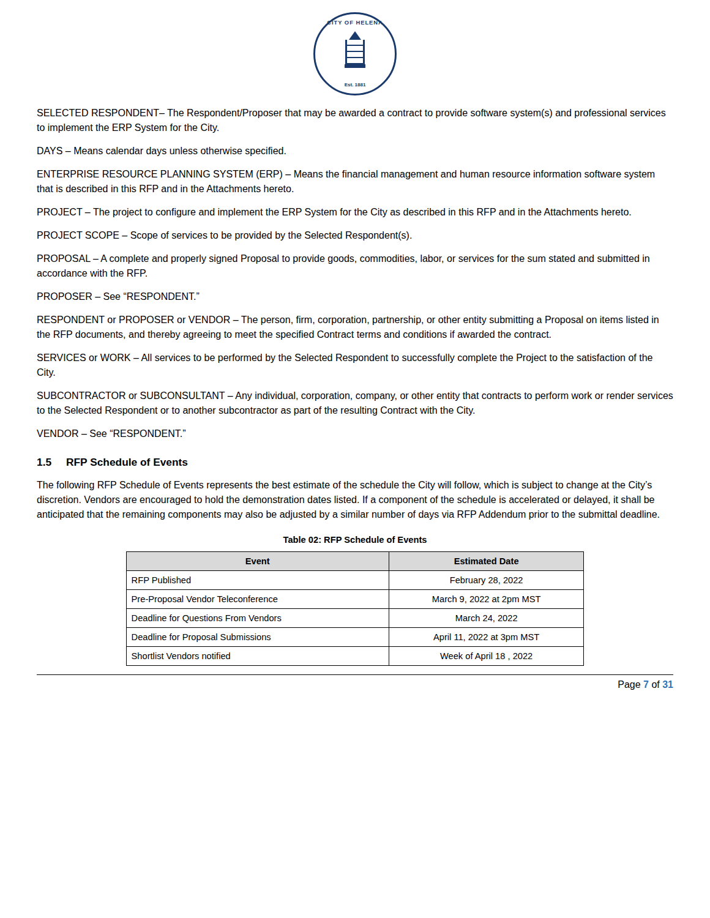CITY OF HELENA
Est. 1881
SELECTED RESPONDENT– The Respondent/Proposer that may be awarded a contract to provide software system(s) and professional services to implement the ERP System for the City.
DAYS – Means calendar days unless otherwise specified.
ENTERPRISE RESOURCE PLANNING SYSTEM (ERP) – Means the financial management and human resource information software system that is described in this RFP and in the Attachments hereto.
PROJECT – The project to configure and implement the ERP System for the City as described in this RFP and in the Attachments hereto.
PROJECT SCOPE – Scope of services to be provided by the Selected Respondent(s).
PROPOSAL – A complete and properly signed Proposal to provide goods, commodities, labor, or services for the sum stated and submitted in accordance with the RFP.
PROPOSER – See “RESPONDENT.”
RESPONDENT or PROPOSER or VENDOR – The person, firm, corporation, partnership, or other entity submitting a Proposal on items listed in the RFP documents, and thereby agreeing to meet the specified Contract terms and conditions if awarded the contract.
SERVICES or WORK – All services to be performed by the Selected Respondent to successfully complete the Project to the satisfaction of the City.
SUBCONTRACTOR or SUBCONSULTANT – Any individual, corporation, company, or other entity that contracts to perform work or render services to the Selected Respondent or to another subcontractor as part of the resulting Contract with the City.
VENDOR – See “RESPONDENT.”
1.5 RFP Schedule of Events
The following RFP Schedule of Events represents the best estimate of the schedule the City will follow, which is subject to change at the City’s discretion. Vendors are encouraged to hold the demonstration dates listed. If a component of the schedule is accelerated or delayed, it shall be anticipated that the remaining components may also be adjusted by a similar number of days via RFP Addendum prior to the submittal deadline.
Table 02: RFP Schedule of Events
| Event | Estimated Date |
| --- | --- |
| RFP Published | February 28, 2022 |
| Pre-Proposal Vendor Teleconference | March 9, 2022 at 2pm MST |
| Deadline for Questions From Vendors | March 24, 2022 |
| Deadline for Proposal Submissions | April 11, 2022 at 3pm MST |
| Shortlist Vendors notified | Week of April 18 , 2022 |
Page 7 of 31